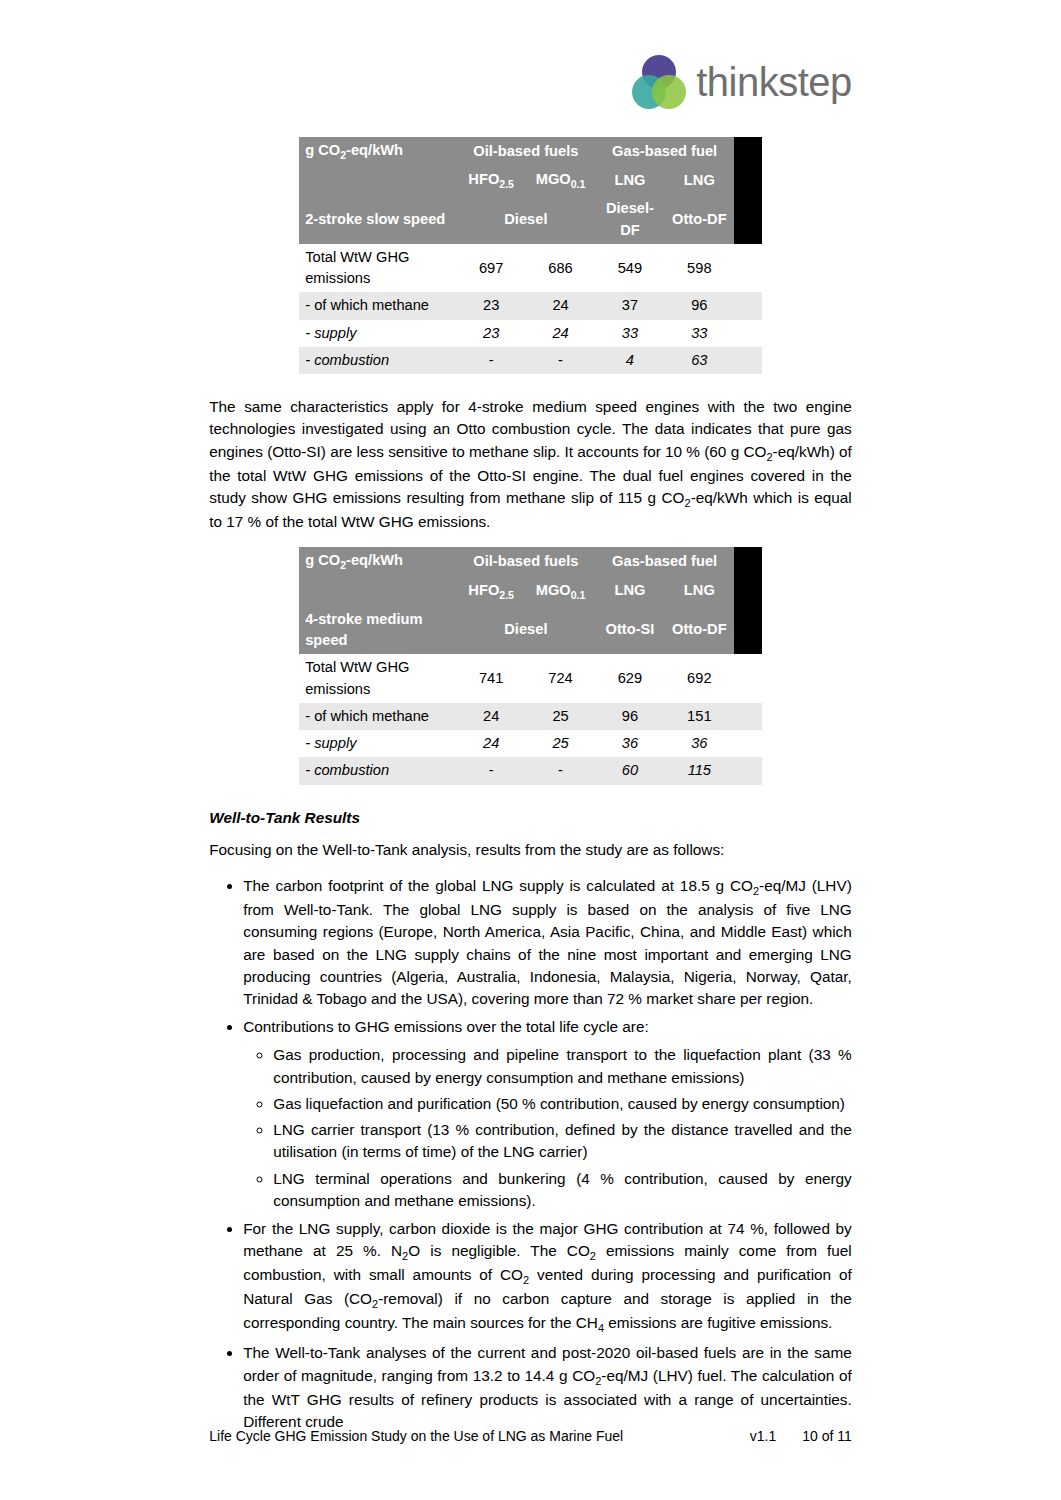thinkstep
| g CO 2 -eq/kWh | Oil-based fuels | Gas-based fuel | |
| --- | --- | --- | --- |
| | HFO 2.5 | MGO 0.1 | LNG | LNG | |
| 2-stroke slow speed | Diesel | Diesel-DF | Otto-DF | |
| Total WtW GHG emissions | 697 | 686 | 549 | 598 | |
| - of which methane | 23 | 24 | 37 | 96 | |
| - supply | 23 | 24 | 33 | 33 | |
| - combustion | - | - | 4 | 63 | |
The same characteristics apply for 4-stroke medium speed engines with the two engine technologies investigated using an Otto combustion cycle. The data indicates that pure gas engines (Otto-SI) are less sensitive to methane slip. It accounts for 10 % (60 g CO2-eq/kWh) of the total WtW GHG emissions of the Otto-SI engine. The dual fuel engines covered in the study show GHG emissions resulting from methane slip of 115 g CO2-eq/kWh which is equal to 17 % of the total WtW GHG emissions.
| g CO 2 -eq/kWh | Oil-based fuels | Gas-based fuel | |
| --- | --- | --- | --- |
| | HFO 2.5 | MGO 0.1 | LNG | LNG | |
| 4-stroke medium speed | Diesel | Otto-SI | Otto-DF | |
| Total WtW GHG emissions | 741 | 724 | 629 | 692 | |
| - of which methane | 24 | 25 | 96 | 151 | |
| - supply | 24 | 25 | 36 | 36 | |
| - combustion | - | - | 60 | 115 | |
Well-to-Tank Results
Focusing on the Well-to-Tank analysis, results from the study are as follows:
The carbon footprint of the global LNG supply is calculated at 18.5 g CO2-eq/MJ (LHV) from Well-to-Tank. The global LNG supply is based on the analysis of five LNG consuming regions (Europe, North America, Asia Pacific, China, and Middle East) which are based on the LNG supply chains of the nine most important and emerging LNG producing countries (Algeria, Australia, Indonesia, Malaysia, Nigeria, Norway, Qatar, Trinidad & Tobago and the USA), covering more than 72 % market share per region.
Contributions to GHG emissions over the total life cycle are:
Gas production, processing and pipeline transport to the liquefaction plant (33 % contribution, caused by energy consumption and methane emissions)
Gas liquefaction and purification (50 % contribution, caused by energy consumption)
LNG carrier transport (13 % contribution, defined by the distance travelled and the utilisation (in terms of time) of the LNG carrier)
LNG terminal operations and bunkering (4 % contribution, caused by energy consumption and methane emissions).
For the LNG supply, carbon dioxide is the major GHG contribution at 74 %, followed by methane at 25 %. N2O is negligible. The CO2 emissions mainly come from fuel combustion, with small amounts of CO2 vented during processing and purification of Natural Gas (CO2-removal) if no carbon capture and storage is applied in the corresponding country. The main sources for the CH4 emissions are fugitive emissions.
The Well-to-Tank analyses of the current and post-2020 oil-based fuels are in the same order of magnitude, ranging from 13.2 to 14.4 g CO2-eq/MJ (LHV) fuel. The calculation of the WtT GHG results of refinery products is associated with a range of uncertainties. Different crude
Life Cycle GHG Emission Study on the Use of LNG as Marine Fuel
v1.110 of 11